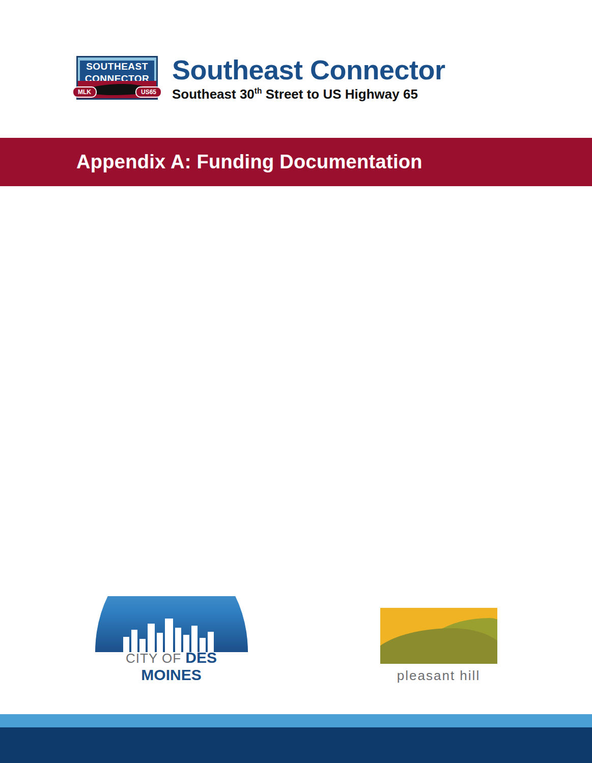SOUTHEAST
CONNECTOR
MLK US65
Southeast Connector
Southeast 30th Street to US Highway 65
Appendix A: Funding Documentation
CITY OF DES MOINES
pleasant hill